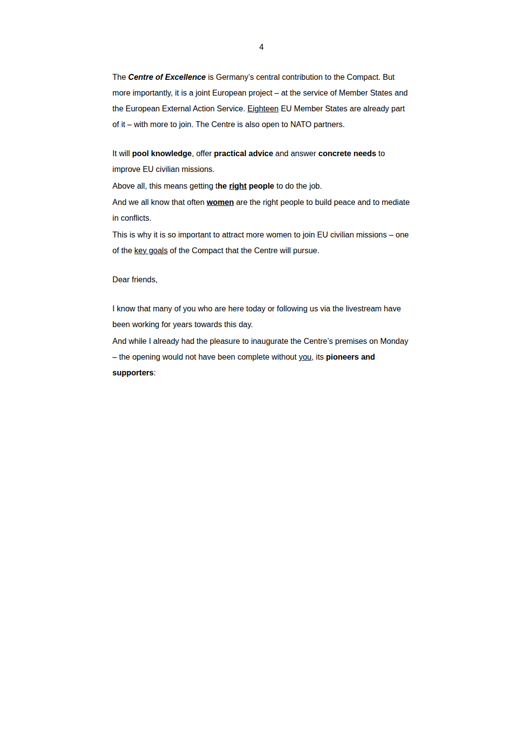4
The Centre of Excellence is Germany’s central contribution to the Compact. But more importantly, it is a joint European project – at the service of Member States and the European External Action Service. Eighteen EU Member States are already part of it – with more to join. The Centre is also open to NATO partners.
It will pool knowledge, offer practical advice and answer concrete needs to improve EU civilian missions.
Above all, this means getting the right people to do the job.
And we all know that often women are the right people to build peace and to mediate in conflicts.
This is why it is so important to attract more women to join EU civilian missions – one of the key goals of the Compact that the Centre will pursue.
Dear friends,
I know that many of you who are here today or following us via the livestream have been working for years towards this day.
And while I already had the pleasure to inaugurate the Centre’s premises on Monday – the opening would not have been complete without you, its pioneers and supporters: